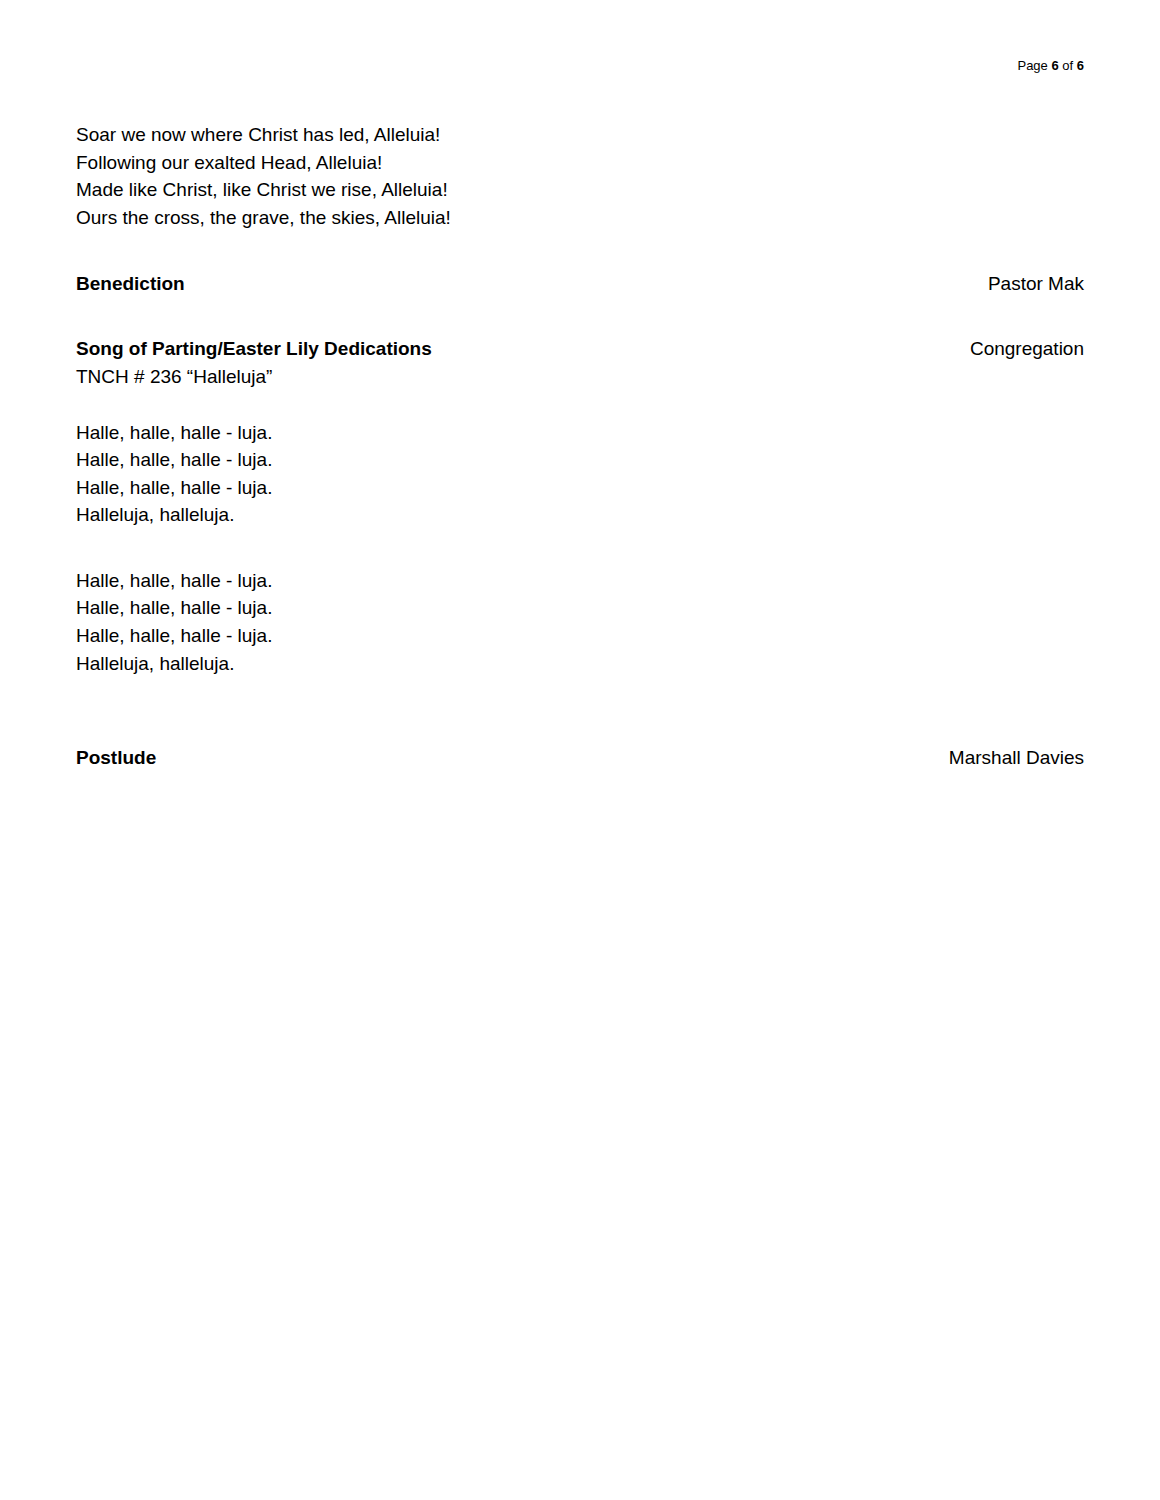Page 6 of 6
Soar we now where Christ has led, Alleluia!
Following our exalted Head, Alleluia!
Made like Christ, like Christ we rise, Alleluia!
Ours the cross, the grave, the skies, Alleluia!
Benediction Pastor Mak
Song of Parting/Easter Lily Dedications Congregation
TNCH # 236 “Halleluja”
Halle, halle, halle - luja.
Halle, halle, halle - luja.
Halle, halle, halle - luja.
Halleluja, halleluja.
Halle, halle, halle - luja.
Halle, halle, halle - luja.
Halle, halle, halle - luja.
Halleluja, halleluja.
Postlude Marshall Davies